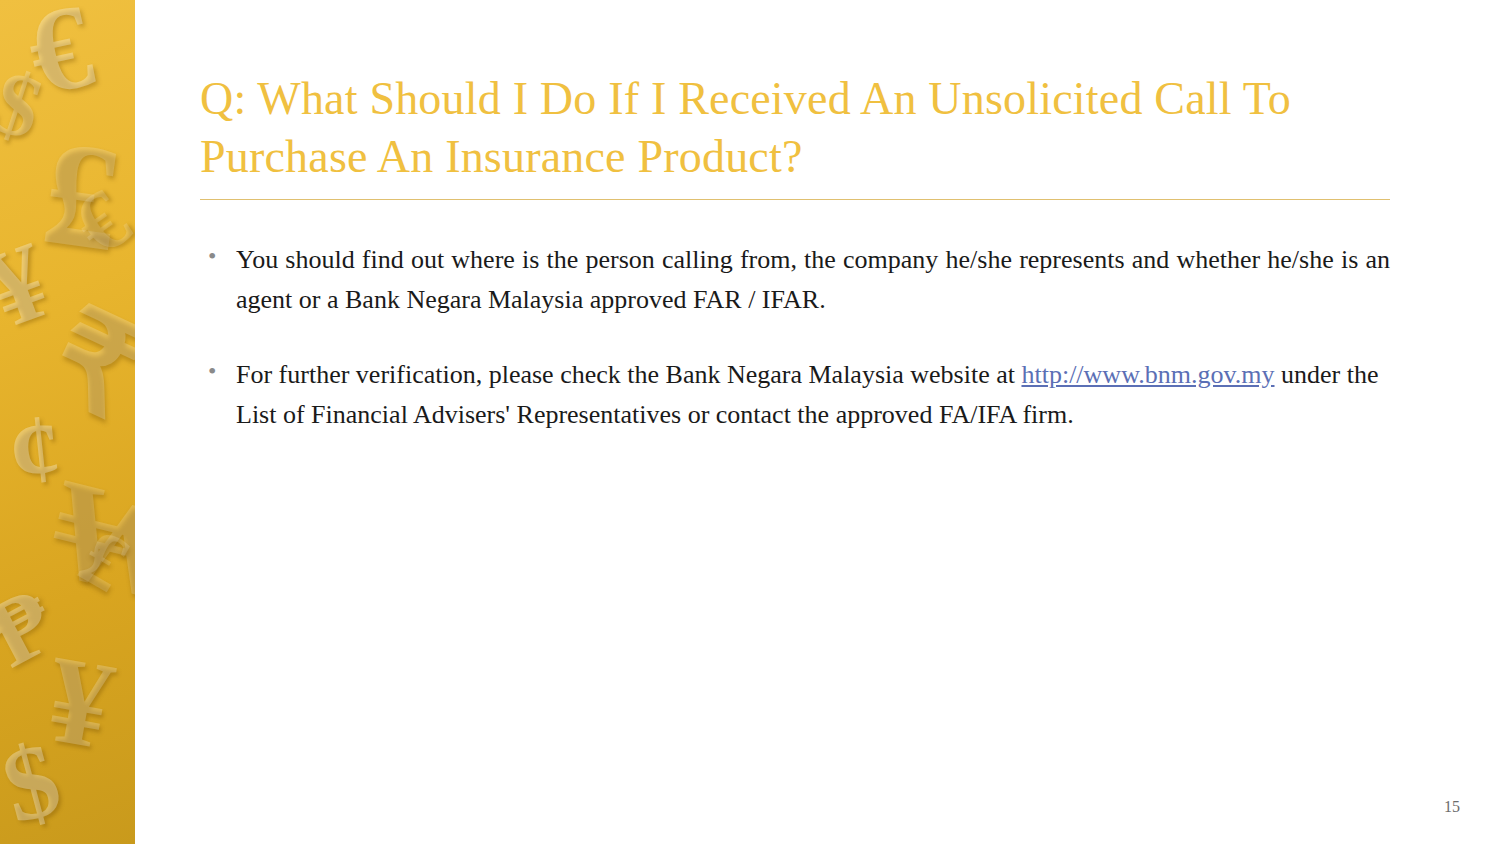€ $ £ ¥ ₹ ¢ ₩ ₱ ¥ $ € £
Q: What Should I Do If I Received An Unsolicited Call To Purchase An Insurance Product?
You should find out where is the person calling from, the company he/she represents and whether he/she is an agent or a Bank Negara Malaysia approved FAR / IFAR.
For further verification, please check the Bank Negara Malaysia website at http://www.bnm.gov.my under the List of Financial Advisers' Representatives or contact the approved FA/IFA firm.
15